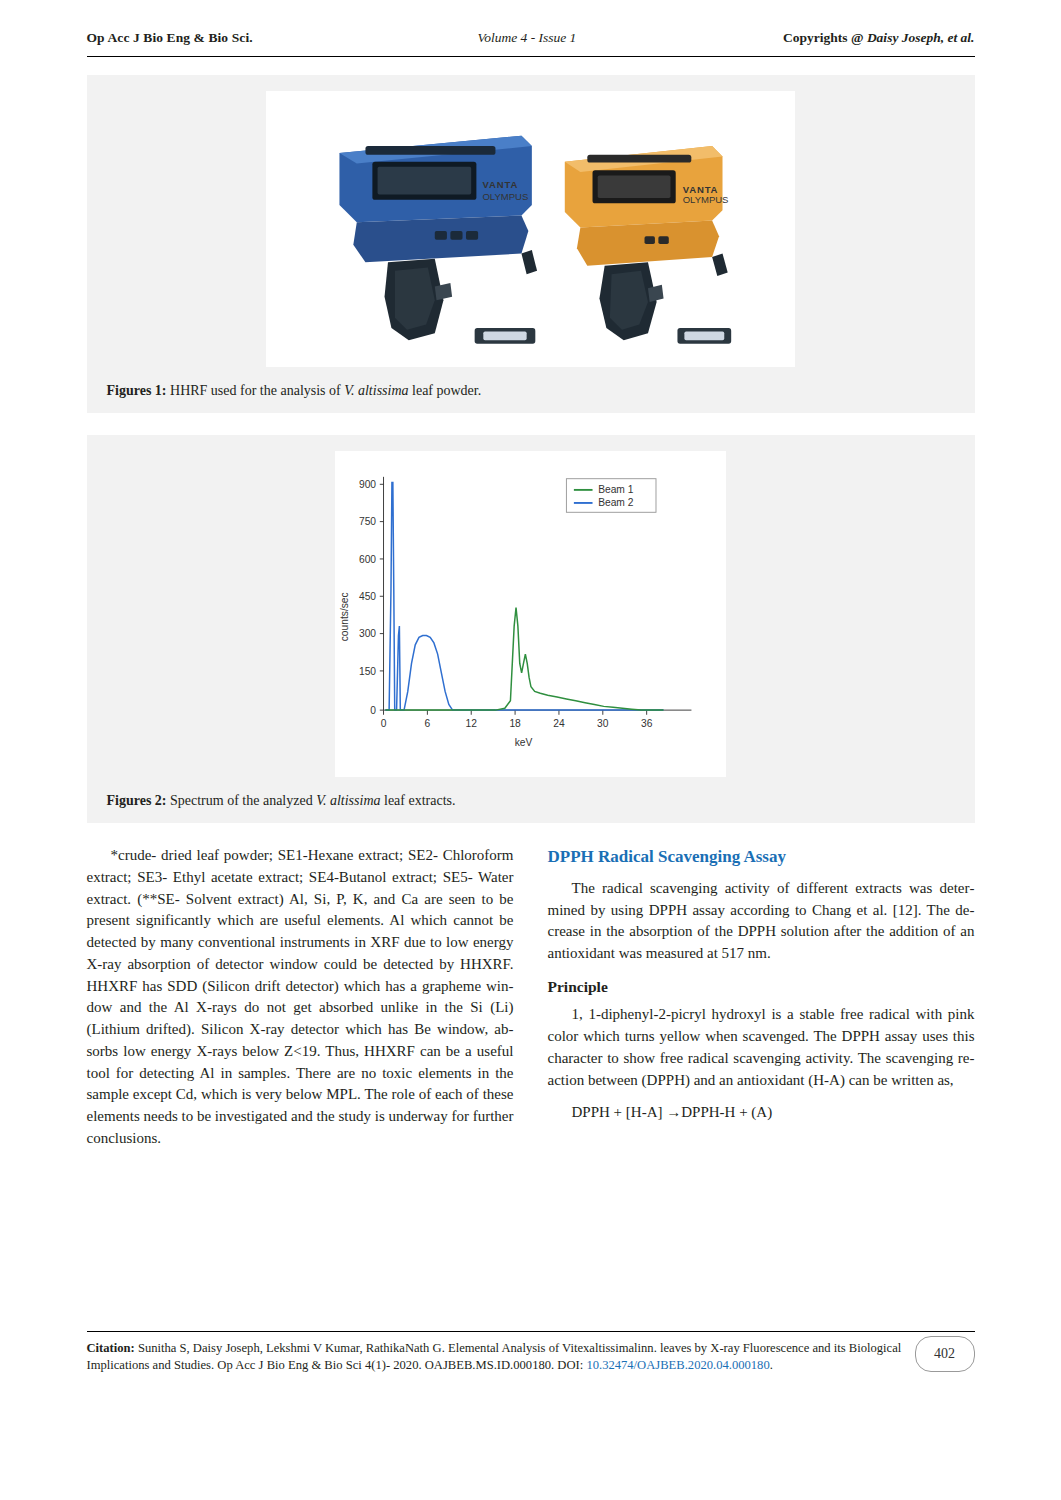Op Acc J Bio Eng & Bio Sci.
Volume 4 - Issue 1
Copyrights @ Daisy Joseph, et al.
VANTA OLYMPUS VANTA OLYMPUS
Figures 1: HHRF used for the analysis of V. altissima leaf powder.
900 750 600 450 300 150 0 counts/sec 0 6 12 18 24 30 36 keV Beam 1 Beam 2
Figures 2: Spectrum of the analyzed V. altissima leaf extracts.
*crude- dried leaf powder; SE1-Hexane extract; SE2- Chloroform extract; SE3- Ethyl acetate extract; SE4-Butanol extract; SE5- Water extract. (**SE- Solvent extract) Al, Si, P, K, and Ca are seen to be present significantly which are useful elements. Al which cannot be detected by many conventional instruments in XRF due to low energy X-ray absorption of detector window could be detected by HHXRF. HHXRF has SDD (Silicon drift detector) which has a grapheme window and the Al X-rays do not get absorbed unlike in the Si (Li) (Lithium drifted). Silicon X-ray detector which has Be window, absorbs low energy X-rays below Z<19. Thus, HHXRF can be a useful tool for detecting Al in samples. There are no toxic elements in the sample except Cd, which is very below MPL. The role of each of these elements needs to be investigated and the study is underway for further conclusions.
DPPH Radical Scavenging Assay
The radical scavenging activity of different extracts was determined by using DPPH assay according to Chang et al. [12]. The decrease in the absorption of the DPPH solution after the addition of an antioxidant was measured at 517 nm.
Principle
1, 1-diphenyl-2-picryl hydroxyl is a stable free radical with pink color which turns yellow when scavenged. The DPPH assay uses this character to show free radical scavenging activity. The scavenging reaction between (DPPH) and an antioxidant (H-A) can be written as,
DPPH + [H-A] →DPPH-H + (A)
Citation: Sunitha S, Daisy Joseph, Lekshmi V Kumar, RathikaNath G. Elemental Analysis of Vitexaltissimalinn. leaves by X-ray Fluorescence and its Biological Implications and Studies. Op Acc J Bio Eng & Bio Sci 4(1)- 2020. OAJBEB.MS.ID.000180. DOI: 10.32474/OAJBEB.2020.04.000180.
402